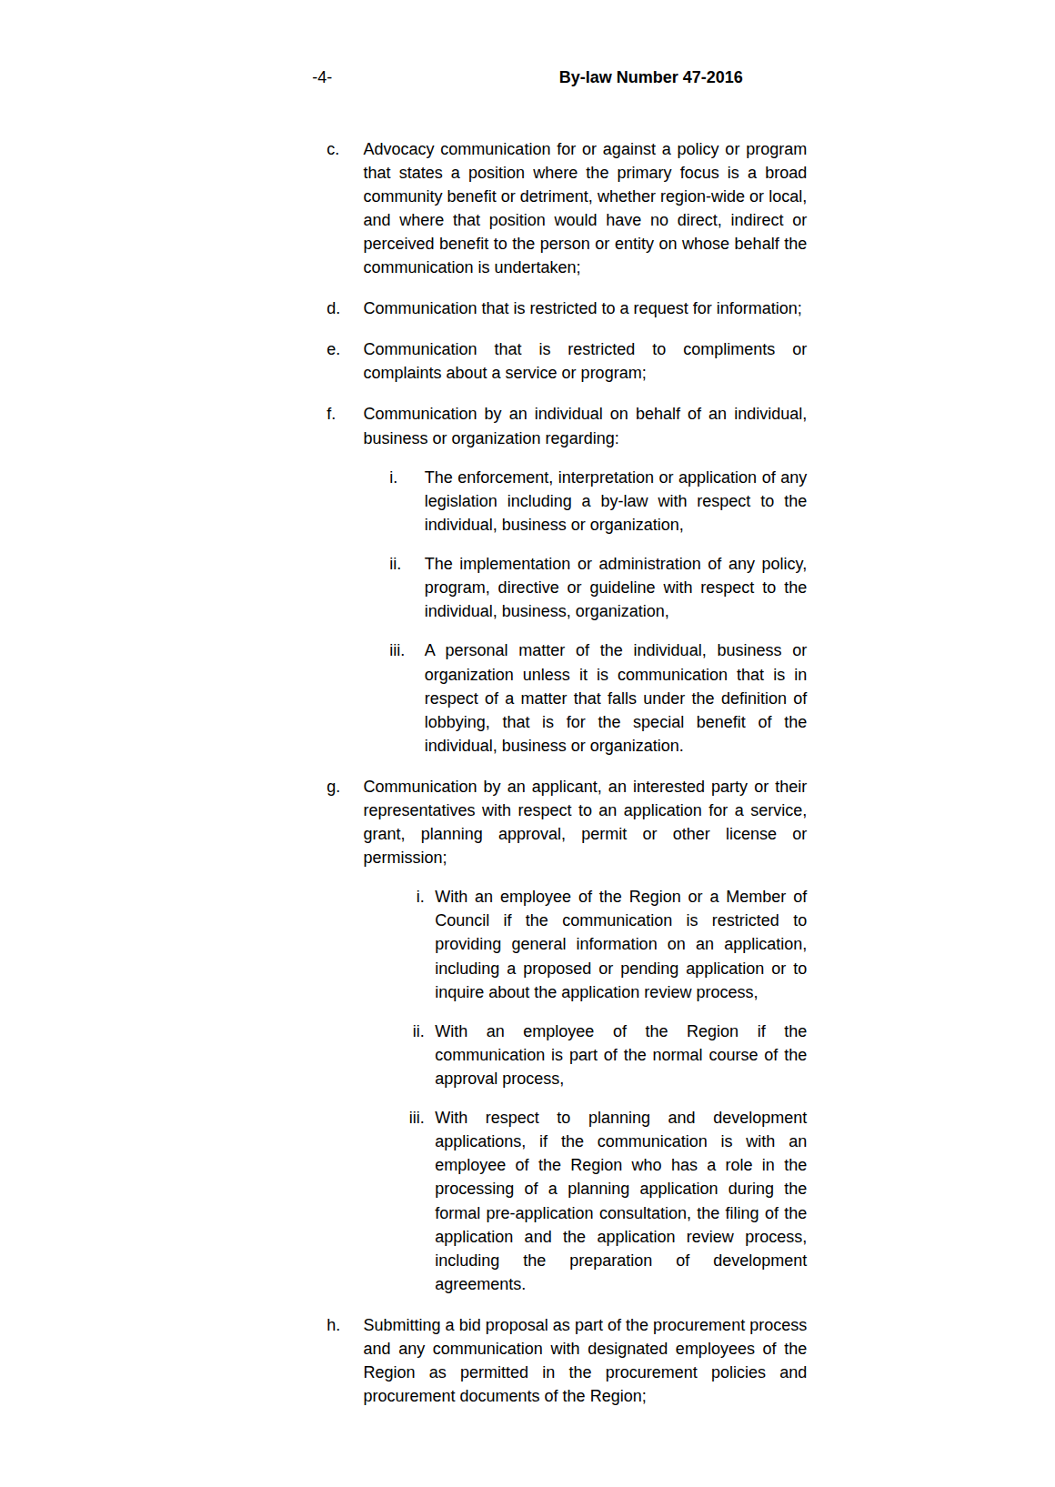-4- By-law Number 47-2016
c. Advocacy communication for or against a policy or program that states a position where the primary focus is a broad community benefit or detriment, whether region-wide or local, and where that position would have no direct, indirect or perceived benefit to the person or entity on whose behalf the communication is undertaken;
d. Communication that is restricted to a request for information;
e. Communication that is restricted to compliments or complaints about a service or program;
f. Communication by an individual on behalf of an individual, business or organization regarding:
i. The enforcement, interpretation or application of any legislation including a by-law with respect to the individual, business or organization,
ii. The implementation or administration of any policy, program, directive or guideline with respect to the individual, business, organization,
iii. A personal matter of the individual, business or organization unless it is communication that is in respect of a matter that falls under the definition of lobbying, that is for the special benefit of the individual, business or organization.
g. Communication by an applicant, an interested party or their representatives with respect to an application for a service, grant, planning approval, permit or other license or permission;
i. With an employee of the Region or a Member of Council if the communication is restricted to providing general information on an application, including a proposed or pending application or to inquire about the application review process,
ii. With an employee of the Region if the communication is part of the normal course of the approval process,
iii. With respect to planning and development applications, if the communication is with an employee of the Region who has a role in the processing of a planning application during the formal pre-application consultation, the filing of the application and the application review process, including the preparation of development agreements.
h. Submitting a bid proposal as part of the procurement process and any communication with designated employees of the Region as permitted in the procurement policies and procurement documents of the Region;